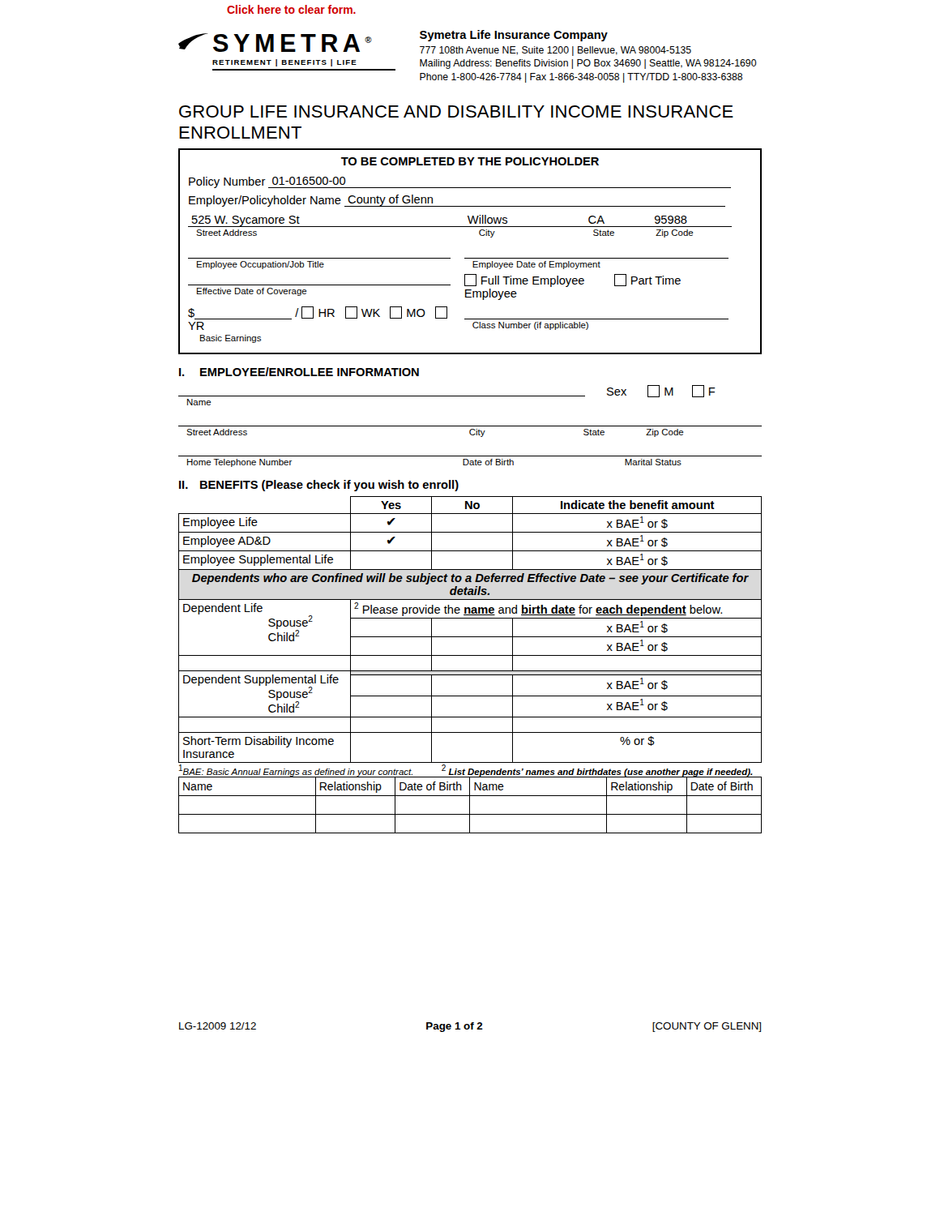Click here to clear form.
SYMETRA®
RETIREMENT | BENEFITS | LIFE
Symetra Life Insurance Company
777 108th Avenue NE, Suite 1200 | Bellevue, WA 98004-5135
Mailing Address: Benefits Division | PO Box 34690 | Seattle, WA 98124-1690
Phone 1-800-426-7784 | Fax 1-866-348-0058 | TTY/TDD 1-800-833-6388
GROUP LIFE INSURANCE AND DISABILITY INCOME INSURANCE ENROLLMENT
TO BE COMPLETED BY THE POLICYHOLDER
Policy Number 01-016500-00
Employer/Policyholder Name County of Glenn
525 W. Sycamore St
Street Address
Willows
City
CA
State
95988
Zip Code
Employee Occupation/Job Title
Employee Date of Employment
Effective Date of Coverage
Full Time Employee Part Time Employee
$ / HR WK MO YR Basic Earnings
Class Number (if applicable)
I. EMPLOYEE/ENROLLEE INFORMATION
Name
Sex M F
Street Address
City
State
Zip Code
Home Telephone Number
Date of Birth
Marital Status
II. BENEFITS (Please check if you wish to enroll)
| | Yes | No | Indicate the benefit amount |
| Employee Life | ✔ | | x BAE 1 or $ |
| Employee AD&D | ✔ | | x BAE 1 or $ |
| Employee Supplemental Life | | | x BAE 1 or $ |
| Dependents who are Confined will be subject to a Deferred Effective Date – see your Certificate for details. |
| Dependent Life Spouse 2 Child 2 | 2 Please provide the name and birth date for each dependent below. |
| | | x BAE 1 or $ |
| | | x BAE 1 or $ |
| Dependent Supplemental Life Spouse 2 Child 2 | |
| | | x BAE 1 or $ |
| | | x BAE 1 or $ |
| Short-Term Disability Income Insurance | | | % or $ |
1 BAE: Basic Annual Earnings as defined in your contract. 2 List Dependents’ names and birthdates (use another page if needed).
| Name | Relationship | Date of Birth | Name | Relationship | Date of Birth |
| --- | --- | --- | --- | --- | --- |
LG-12009 12/12
Page 1 of 2
[COUNTY OF GLENN]